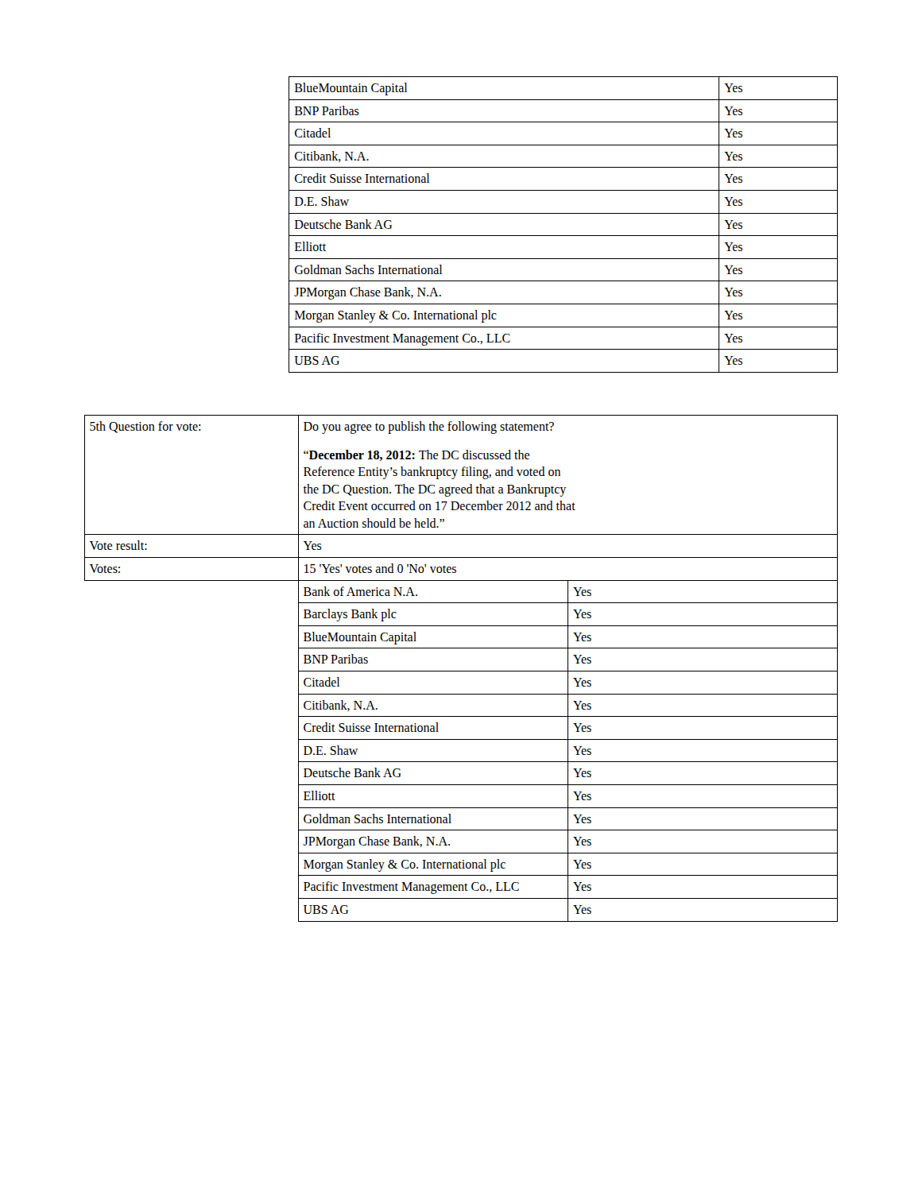| | BlueMountain Capital | Yes |
| BNP Paribas | Yes |
| Citadel | Yes |
| Citibank, N.A. | Yes |
| Credit Suisse International | Yes |
| D.E. Shaw | Yes |
| Deutsche Bank AG | Yes |
| Elliott | Yes |
| Goldman Sachs International | Yes |
| JPMorgan Chase Bank, N.A. | Yes |
| Morgan Stanley & Co. International plc | Yes |
| Pacific Investment Management Co., LLC | Yes |
| UBS AG | Yes |
| 5th Question for vote: | Do you agree to publish the following statement? “ December 18, 2012: The DC discussed the Reference Entity’s bankruptcy filing, and voted on the DC Question. The DC agreed that a Bankruptcy Credit Event occurred on 17 December 2012 and that an Auction should be held.” |
| Vote result: | Yes |
| Votes: | 15 'Yes' votes and 0 'No' votes |
| | Bank of America N.A. | Yes |
| Barclays Bank plc | Yes |
| BlueMountain Capital | Yes |
| BNP Paribas | Yes |
| Citadel | Yes |
| Citibank, N.A. | Yes |
| Credit Suisse International | Yes |
| D.E. Shaw | Yes |
| Deutsche Bank AG | Yes |
| Elliott | Yes |
| Goldman Sachs International | Yes |
| JPMorgan Chase Bank, N.A. | Yes |
| Morgan Stanley & Co. International plc | Yes |
| Pacific Investment Management Co., LLC | Yes |
| UBS AG | Yes |